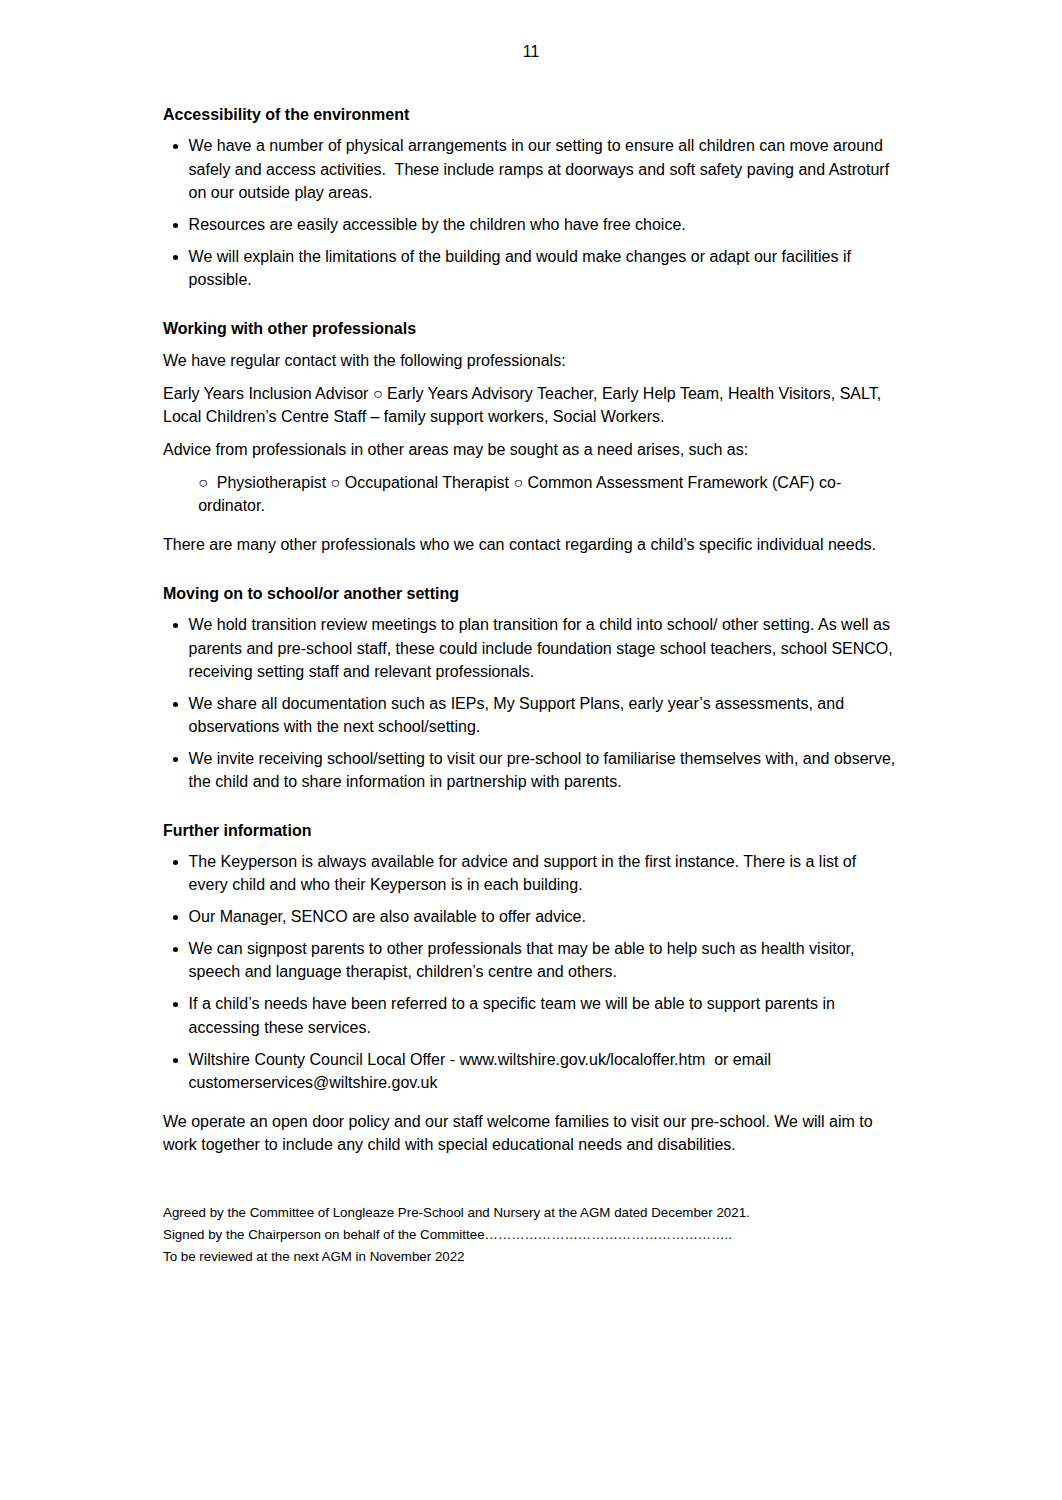11
Accessibility of the environment
We have a number of physical arrangements in our setting to ensure all children can move around safely and access activities. These include ramps at doorways and soft safety paving and Astroturf on our outside play areas.
Resources are easily accessible by the children who have free choice.
We will explain the limitations of the building and would make changes or adapt our facilities if possible.
Working with other professionals
We have regular contact with the following professionals:
Early Years Inclusion Advisor Early Years Advisory Teacher, Early Help Team, Health Visitors, SALT, Local Children’s Centre Staff – family support workers, Social Workers.
Advice from professionals in other areas may be sought as a need arises, such as:
Physiotherapist Occupational Therapist Common Assessment Framework (CAF) co-ordinator.
There are many other professionals who we can contact regarding a child’s specific individual needs.
Moving on to school/or another setting
We hold transition review meetings to plan transition for a child into school/ other setting. As well as parents and pre-school staff, these could include foundation stage school teachers, school SENCO, receiving setting staff and relevant professionals.
We share all documentation such as IEPs, My Support Plans, early year’s assessments, and observations with the next school/setting.
We invite receiving school/setting to visit our pre-school to familiarise themselves with, and observe, the child and to share information in partnership with parents.
Further information
The Keyperson is always available for advice and support in the first instance. There is a list of every child and who their Keyperson is in each building.
Our Manager, SENCO are also available to offer advice.
We can signpost parents to other professionals that may be able to help such as health visitor, speech and language therapist, children’s centre and others.
If a child’s needs have been referred to a specific team we will be able to support parents in accessing these services.
Wiltshire County Council Local Offer - www.wiltshire.gov.uk/localoffer.htm or email customerservices@wiltshire.gov.uk
We operate an open door policy and our staff welcome families to visit our pre-school. We will aim to work together to include any child with special educational needs and disabilities.
Agreed by the Committee of Longleaze Pre-School and Nursery at the AGM dated December 2021.
Signed by the Chairperson on behalf of the Committee………………………………………………..
To be reviewed at the next AGM in November 2022